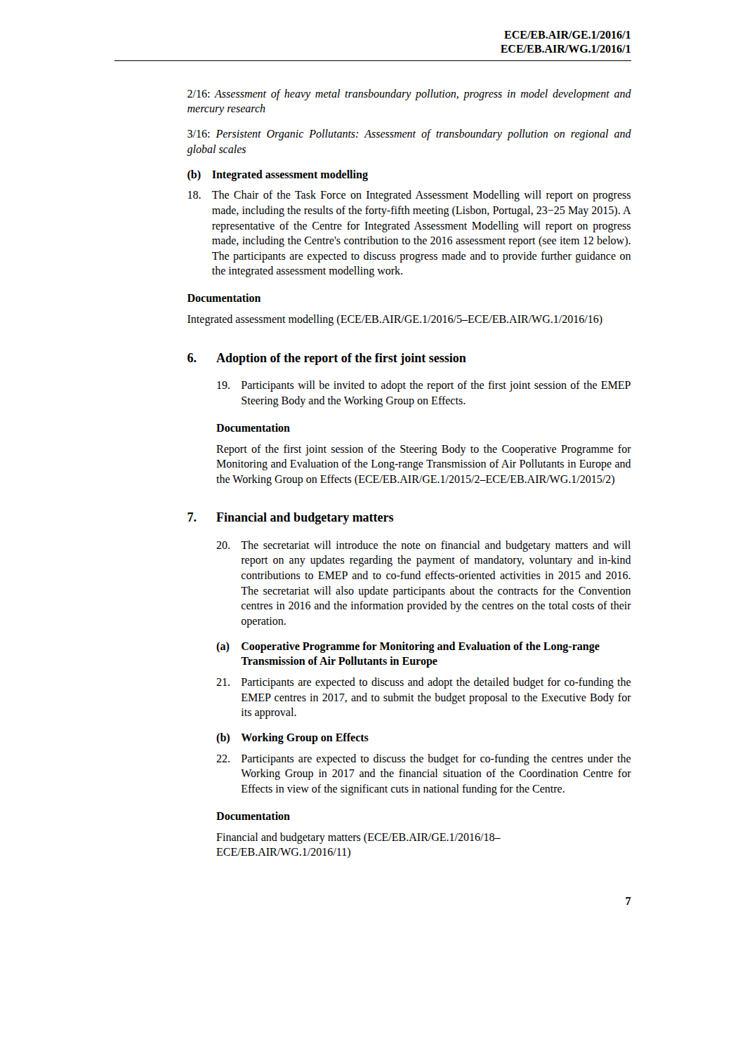ECE/EB.AIR/GE.1/2016/1
ECE/EB.AIR/WG.1/2016/1
2/16: Assessment of heavy metal transboundary pollution, progress in model development and mercury research
3/16: Persistent Organic Pollutants: Assessment of transboundary pollution on regional and global scales
(b) Integrated assessment modelling
18.
The Chair of the Task Force on Integrated Assessment Modelling will report on progress made, including the results of the forty-fifth meeting (Lisbon, Portugal, 23−25 May 2015). A representative of the Centre for Integrated Assessment Modelling will report on progress made, including the Centre's contribution to the 2016 assessment report (see item 12 below). The participants are expected to discuss progress made and to provide further guidance on the integrated assessment modelling work.
Documentation
Integrated assessment modelling (ECE/EB.AIR/GE.1/2016/5–ECE/EB.AIR/WG.1/2016/16)
6.
Adoption of the report of the first joint session
19.
Participants will be invited to adopt the report of the first joint session of the EMEP Steering Body and the Working Group on Effects.
Documentation
Report of the first joint session of the Steering Body to the Cooperative Programme for Monitoring and Evaluation of the Long-range Transmission of Air Pollutants in Europe and the Working Group on Effects (ECE/EB.AIR/GE.1/2015/2–ECE/EB.AIR/WG.1/2015/2)
7.
Financial and budgetary matters
20.
The secretariat will introduce the note on financial and budgetary matters and will report on any updates regarding the payment of mandatory, voluntary and in-kind contributions to EMEP and to co-fund effects-oriented activities in 2015 and 2016. The secretariat will also update participants about the contracts for the Convention centres in 2016 and the information provided by the centres on the total costs of their operation.
(a) Cooperative Programme for Monitoring and Evaluation of the Long-range Transmission of Air Pollutants in Europe
21.
Participants are expected to discuss and adopt the detailed budget for co-funding the EMEP centres in 2017, and to submit the budget proposal to the Executive Body for its approval.
(b) Working Group on Effects
22.
Participants are expected to discuss the budget for co-funding the centres under the Working Group in 2017 and the financial situation of the Coordination Centre for Effects in view of the significant cuts in national funding for the Centre.
Documentation
Financial and budgetary matters (ECE/EB.AIR/GE.1/2016/18–
ECE/EB.AIR/WG.1/2016/11)
7